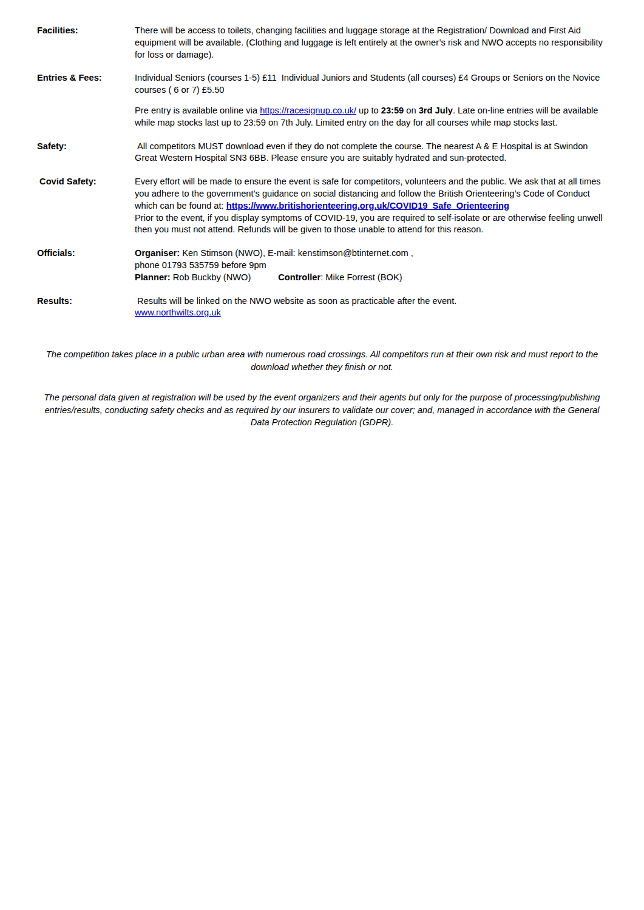| Facilities: | There will be access to toilets, changing facilities and luggage storage at the Registration/ Download and First Aid equipment will be available. (Clothing and luggage is left entirely at the owner’s risk and NWO accepts no responsibility for loss or damage). |
| Entries & Fees: | Individual Seniors (courses 1-5) £11 Individual Juniors and Students (all courses) £4 Groups or Seniors on the Novice courses ( 6 or 7) £5.50 Pre entry is available online via https://racesignup.co.uk/ up to 23:59 on 3rd July . Late on-line entries will be available while map stocks last up to 23:59 on 7th July. Limited entry on the day for all courses while map stocks last. |
| Safety: | All competitors MUST download even if they do not complete the course. The nearest A & E Hospital is at Swindon Great Western Hospital SN3 6BB. Please ensure you are suitably hydrated and sun-protected. |
| Covid Safety: | Every effort will be made to ensure the event is safe for competitors, volunteers and the public. We ask that at all times you adhere to the government’s guidance on social distancing and follow the British Orienteering’s Code of Conduct which can be found at: https://www.britishorienteering.org.uk/COVID19_Safe_Orienteering Prior to the event, if you display symptoms of COVID-19, you are required to self-isolate or are otherwise feeling unwell then you must not attend. Refunds will be given to those unable to attend for this reason. |
| Officials: | Organiser: Ken Stimson (NWO), E-mail: kenstimson@btinternet.com , phone 01793 535759 before 9pm Planner: Rob Buckby (NWO) Controller : Mike Forrest (BOK) |
| Results: | Results will be linked on the NWO website as soon as practicable after the event. www.northwilts.org.uk |
The competition takes place in a public urban area with numerous road crossings. All competitors run at their own risk and must report to the download whether they finish or not.
The personal data given at registration will be used by the event organizers and their agents but only for the purpose of processing/publishing entries/results, conducting safety checks and as required by our insurers to validate our cover; and, managed in accordance with the General Data Protection Regulation (GDPR).